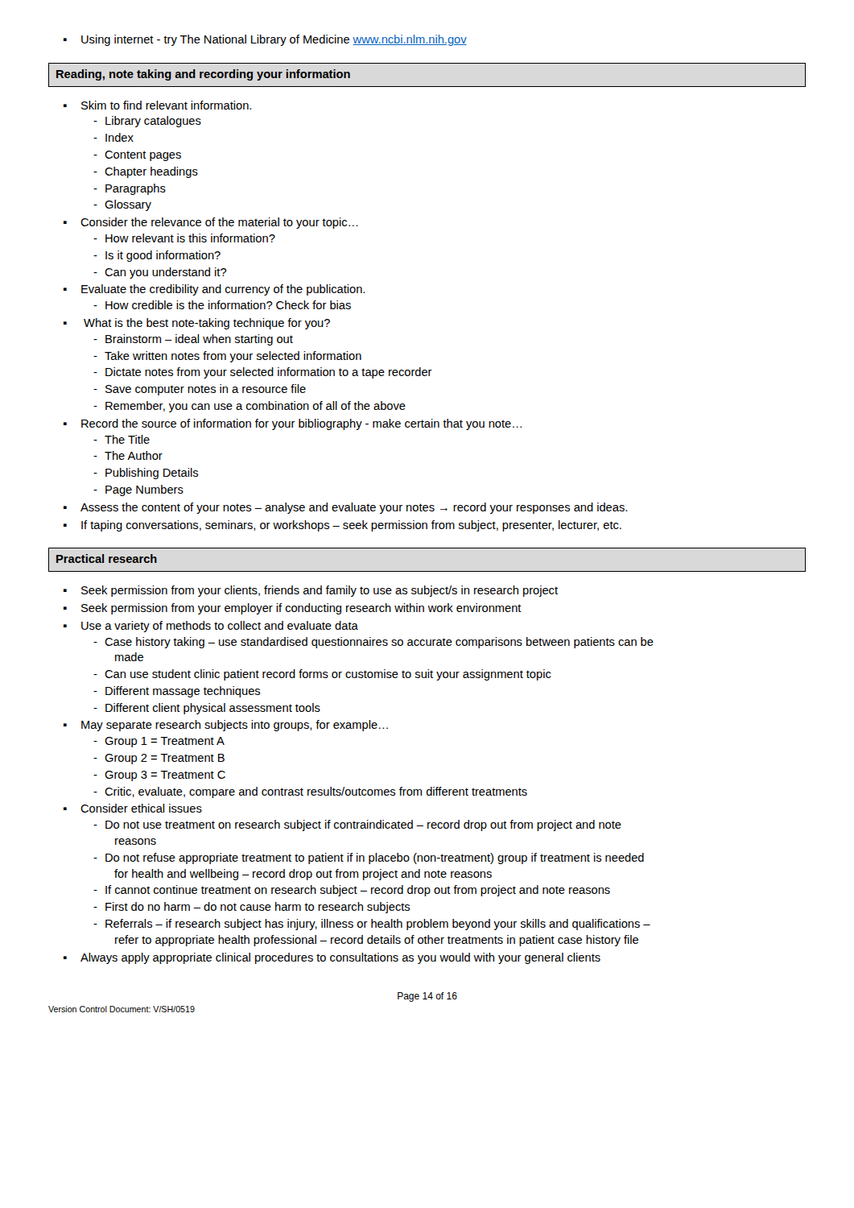Using internet - try The National Library of Medicine www.ncbi.nlm.nih.gov
Reading, note taking and recording your information
Skim to find relevant information.
Library catalogues
Index
Content pages
Chapter headings
Paragraphs
Glossary
Consider the relevance of the material to your topic…
How relevant is this information?
Is it good information?
Can you understand it?
Evaluate the credibility and currency of the publication.
How credible is the information? Check for bias
What is the best note-taking technique for you?
Brainstorm – ideal when starting out
Take written notes from your selected information
Dictate notes from your selected information to a tape recorder
Save computer notes in a resource file
Remember, you can use a combination of all of the above
Record the source of information for your bibliography - make certain that you note…
The Title
The Author
Publishing Details
Page Numbers
Assess the content of your notes – analyse and evaluate your notes → record your responses and ideas.
If taping conversations, seminars, or workshops – seek permission from subject, presenter, lecturer, etc.
Practical research
Seek permission from your clients, friends and family to use as subject/s in research project
Seek permission from your employer if conducting research within work environment
Use a variety of methods to collect and evaluate data
Case history taking – use standardised questionnaires so accurate comparisons between patients can bemade
Can use student clinic patient record forms or customise to suit your assignment topic
Different massage techniques
Different client physical assessment tools
May separate research subjects into groups, for example…
Group 1 = Treatment A
Group 2 = Treatment B
Group 3 = Treatment C
Critic, evaluate, compare and contrast results/outcomes from different treatments
Consider ethical issues
Do not use treatment on research subject if contraindicated – record drop out from project and notereasons
Do not refuse appropriate treatment to patient if in placebo (non-treatment) group if treatment is neededfor health and wellbeing – record drop out from project and note reasons
If cannot continue treatment on research subject – record drop out from project and note reasons
First do no harm – do not cause harm to research subjects
Referrals – if research subject has injury, illness or health problem beyond your skills and qualifications –refer to appropriate health professional – record details of other treatments in patient case history file
Always apply appropriate clinical procedures to consultations as you would with your general clients
Page 14 of 16
Version Control Document: V/SH/0519